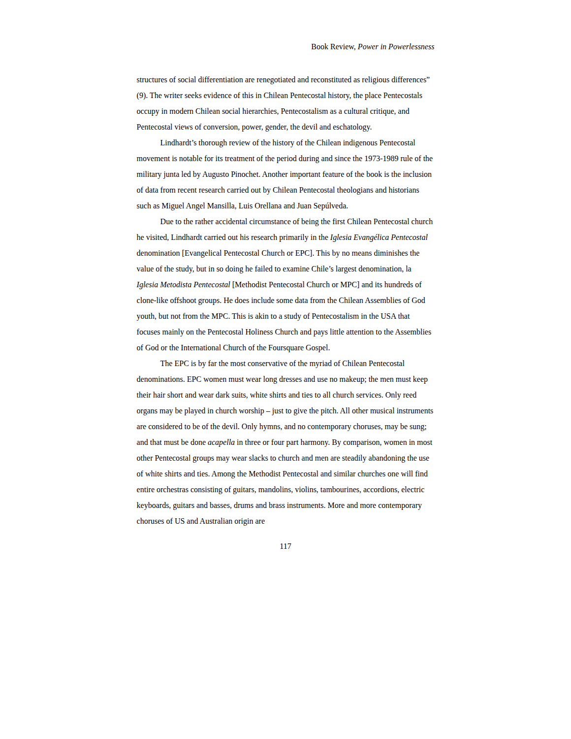Book Review, Power in Powerlessness
structures of social differentiation are renegotiated and reconstituted as religious differences” (9). The writer seeks evidence of this in Chilean Pentecostal history, the place Pentecostals occupy in modern Chilean social hierarchies, Pentecostalism as a cultural critique, and Pentecostal views of conversion, power, gender, the devil and eschatology.
Lindhardt’s thorough review of the history of the Chilean indigenous Pentecostal movement is notable for its treatment of the period during and since the 1973-1989 rule of the military junta led by Augusto Pinochet. Another important feature of the book is the inclusion of data from recent research carried out by Chilean Pentecostal theologians and historians such as Miguel Angel Mansilla, Luis Orellana and Juan Sepúlveda.
Due to the rather accidental circumstance of being the first Chilean Pentecostal church he visited, Lindhardt carried out his research primarily in the Iglesia Evangélica Pentecostal denomination [Evangelical Pentecostal Church or EPC]. This by no means diminishes the value of the study, but in so doing he failed to examine Chile’s largest denomination, la Iglesia Metodista Pentecostal [Methodist Pentecostal Church or MPC] and its hundreds of clone-like offshoot groups. He does include some data from the Chilean Assemblies of God youth, but not from the MPC. This is akin to a study of Pentecostalism in the USA that focuses mainly on the Pentecostal Holiness Church and pays little attention to the Assemblies of God or the International Church of the Foursquare Gospel.
The EPC is by far the most conservative of the myriad of Chilean Pentecostal denominations. EPC women must wear long dresses and use no makeup; the men must keep their hair short and wear dark suits, white shirts and ties to all church services. Only reed organs may be played in church worship – just to give the pitch. All other musical instruments are considered to be of the devil. Only hymns, and no contemporary choruses, may be sung; and that must be done acapella in three or four part harmony. By comparison, women in most other Pentecostal groups may wear slacks to church and men are steadily abandoning the use of white shirts and ties. Among the Methodist Pentecostal and similar churches one will find entire orchestras consisting of guitars, mandolins, violins, tambourines, accordions, electric keyboards, guitars and basses, drums and brass instruments. More and more contemporary choruses of US and Australian origin are
117